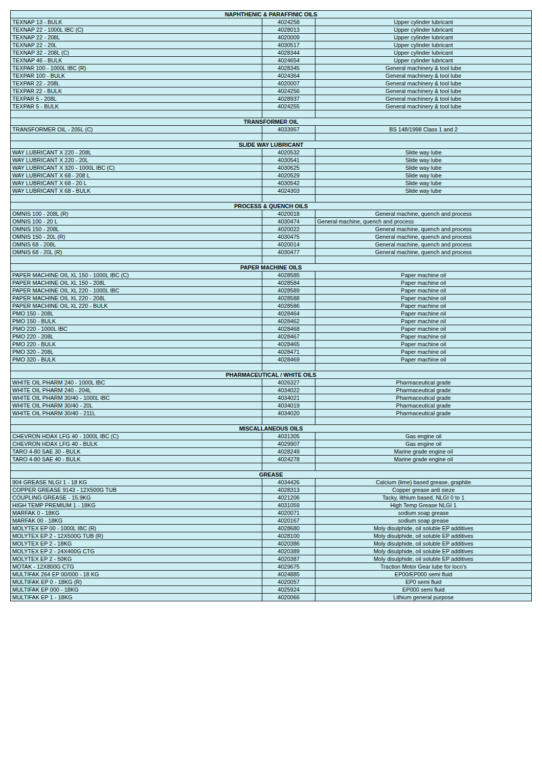| NAPHTHENIC & PARAFFINIC OILS |
| TEXNAP 13 - BULK | 4024258 | Upper cylinder lubricant |
| TEXNAP 22 - 1000L IBC (C) | 4028013 | Upper cylinder lubricant |
| TEXNAP 22 - 208L | 4020009 | Upper cylinder lubricant |
| TEXNAP 22 - 20L | 4030517 | Upper cylinder lubricant |
| TEXNAP 32 - 208L (C) | 4028344 | Upper cylinder lubricant |
| TEXNAP 46 - BULK | 4024654 | Upper cylinder lubricant |
| TEXPAR 100 - 1000L IBC (R) | 4028345 | General machinery & tool lube |
| TEXPAR 100 - BULK | 4024364 | General machinery & tool lube |
| TEXPAR 22 - 208L | 4020007 | General machinery & tool lube |
| TEXPAR 22 - BULK | 4024256 | General machinery & tool lube |
| TEXPAR 5 - 208L | 4028937 | General machinery & tool lube |
| TEXPAR 5 - BULK | 4024255 | General machinery & tool lube |
| TRANSFORMER OIL |
| TRANSFORMER OIL - 205L (C) | 4033957 | BS 148/1998 Class 1 and 2 |
| SLIDE WAY LUBRICANT |
| WAY LUBRICANT X 220 - 208L | 4020532 | Slide way lube |
| WAY LUBRICANT X 220 - 20L | 4030541 | Slide way lube |
| WAY LUBRICANT X 320 - 1000L IBC (C) | 4030625 | Slide way lube |
| WAY LUBRICANT X 68 - 208 L | 4020529 | Slide way lube |
| WAY LUBRICANT X 68 - 20 L | 4030542 | Slide way lube |
| WAY LUBRICANT X 68 - BULK | 4024303 | Slide way lube |
| PROCESS & QUENCH OILS |
| OMNIS 100 - 208L (R) | 4020018 | General machine, quench and process |
| OMNIS 100 - 20 L | 4030474 | General machine, quench and process |
| OMNIS 150 - 208L | 4020022 | General machine, quench and process |
| OMNIS 150 - 20L (R) | 4030475 | General machine, quench and process |
| OMNIS 68 - 208L | 4020014 | General machine, quench and process |
| OMNIS 68 - 20L (R) | 4030477 | General machine, quench and process |
| PAPER MACHINE OILS |
| PAPER MACHINE OIL XL 150 - 1000L IBC (C) | 4028585 | Paper machine oil |
| PAPER MACHINE OIL XL 150 - 208L | 4028584 | Paper machine oil |
| PAPER MACHINE OIL XL 220 - 1000L IBC | 4028589 | Paper machine oil |
| PAPER MACHINE OIL XL 220 - 208L | 4028588 | Paper machine oil |
| PAPER MACHINE OIL XL 220 - BULK | 4028586 | Paper machine oil |
| PMO 150 - 208L | 4028464 | Paper machine oil |
| PMO 150 - BULK | 4028462 | Paper machine oil |
| PMO 220 - 1000L IBC | 4028468 | Paper machine oil |
| PMO 220 - 208L | 4028467 | Paper machine oil |
| PMO 220 - BULK | 4028465 | Paper machine oil |
| PMO 320 - 208L | 4028471 | Paper machine oil |
| PMO 320 - BULK | 4028469 | Paper machine oil |
| PHARMACEUTICAL / WHITE OILS |
| WHITE OIL PHARM 240 - 1000L IBC | 4026327 | Pharmaceutical grade |
| WHITE OIL PHARM 240 - 204L | 4034022 | Pharmaceutical grade |
| WHITE OIL PHARM 30/40 - 1000L IBC | 4034021 | Pharmaceutical grade |
| WHITE OIL PHARM 30/40 - 20L | 4034019 | Pharmaceutical grade |
| WHITE OIL PHARM 30/40 - 211L | 4034020 | Pharmaceutical grade |
| MISCALLANEOUS OILS |
| CHEVRON HDAX LFG 40 - 1000L IBC (C) | 4031305 | Gas engine oil |
| CHEVRON HDAX LFG 40 - BULK | 4029907 | Gas engine oil |
| TARO 4-80 SAE 30 - BULK | 4028249 | Marine grade engine oil |
| TARO 4-80 SAE 40 - BULK | 4024278 | Marine grade engine oil |
| GREASE |
| 904 GREASE NLGI 1 - 18 KG | 4034426 | Calcium (lime) based grease, graphite |
| COPPER GREASE 9143 - 12X500G TUB | 4028313 | Copper grease anti sieze |
| COUPLING GREASE - 15.9KG | 4021206 | Tacky, lithium based, NLGI 0 to 1 |
| HIGH TEMP PREMIUM 1 - 18KG | 4031059 | High Temp Grease NLGI 1 |
| MARFAK 0 - 18KG | 4020071 | sodium soap grease |
| MARFAK 00 - 18KG | 4020167 | sodium soap grease |
| MOLYTEX EP 00 - 1000L IBC (R) | 4028680 | Moly disulphide, oil soluble EP additives |
| MOLYTEX EP 2 - 12X500G TUB (R) | 4028100 | Moly disulphide, oil soluble EP additives |
| MOLYTEX EP 2 - 18KG | 4020386 | Moly disulphide, oil soluble EP additives |
| MOLYTEX EP 2 - 24X400G CTG | 4020389 | Moly disulphide, oil soluble EP additives |
| MOLYTEX EP 2 - 50KG | 4020387 | Moly disulphide, oil soluble EP additives |
| MOTAK - 12X800G CTG | 4029675 | Traction Motor Gear lube for loco's |
| MULTIFAK 264 EP 00/000 - 18 KG | 4024885 | EP00/EP000 semi fluid |
| MULTIFAK EP 0 - 18KG (R) | 4020057 | EP0 semi fluid |
| MULTIFAK EP 000 - 18KG | 4025924 | EP000 semi fluid |
| MULTIFAK EP 1 - 18KG | 4020066 | Lithium general purpose |